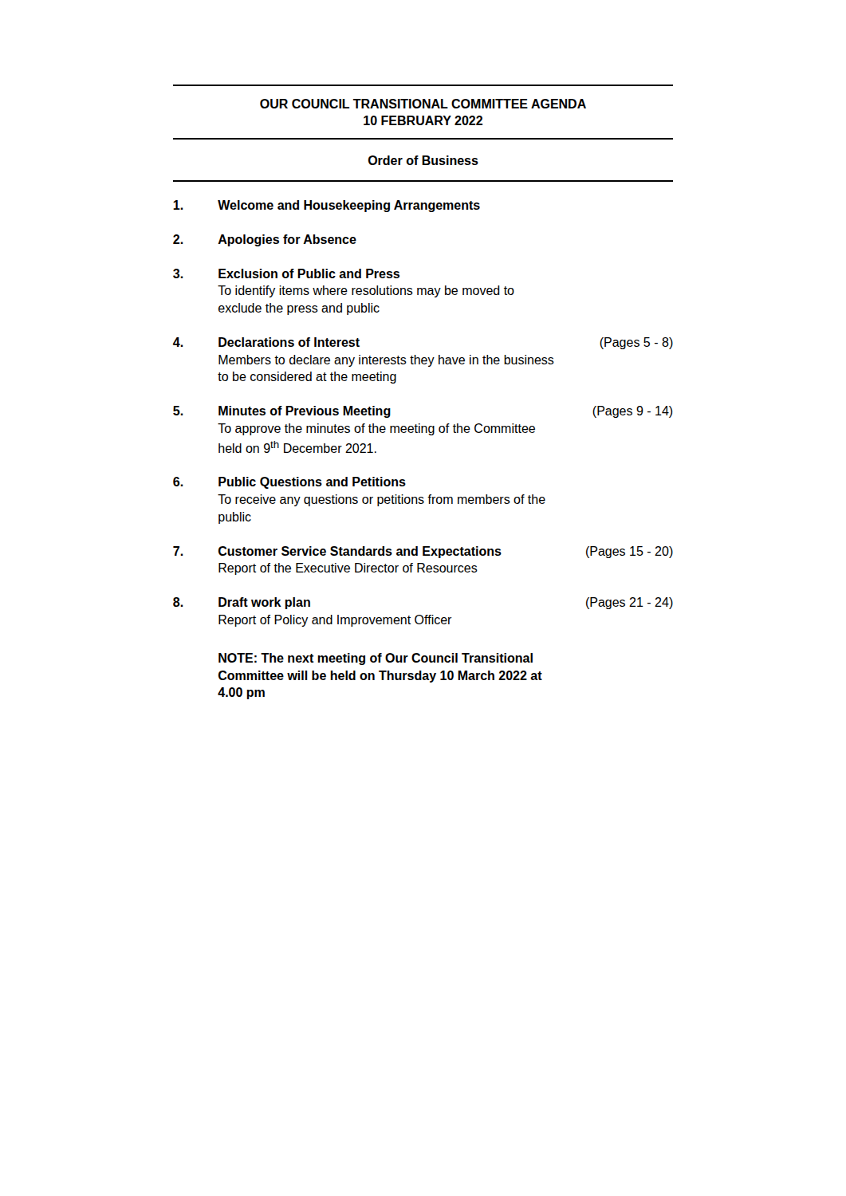OUR COUNCIL TRANSITIONAL COMMITTEE AGENDA 10 FEBRUARY 2022
Order of Business
| 1. | Welcome and Housekeeping Arrangements | |
| 2. | Apologies for Absence | |
| 3. | Exclusion of Public and Press To identify items where resolutions may be moved to exclude the press and public | |
| 4. | Declarations of Interest Members to declare any interests they have in the business to be considered at the meeting | (Pages 5 - 8) |
| 5. | Minutes of Previous Meeting To approve the minutes of the meeting of the Committee held on 9 th December 2021. | (Pages 9 - 14) |
| 6. | Public Questions and Petitions To receive any questions or petitions from members of the public | |
| 7. | Customer Service Standards and Expectations Report of the Executive Director of Resources | (Pages 15 - 20) |
| 8. | Draft work plan Report of Policy and Improvement Officer | (Pages 21 - 24) |
| | NOTE: The next meeting of Our Council Transitional Committee will be held on Thursday 10 March 2022 at 4.00 pm | |